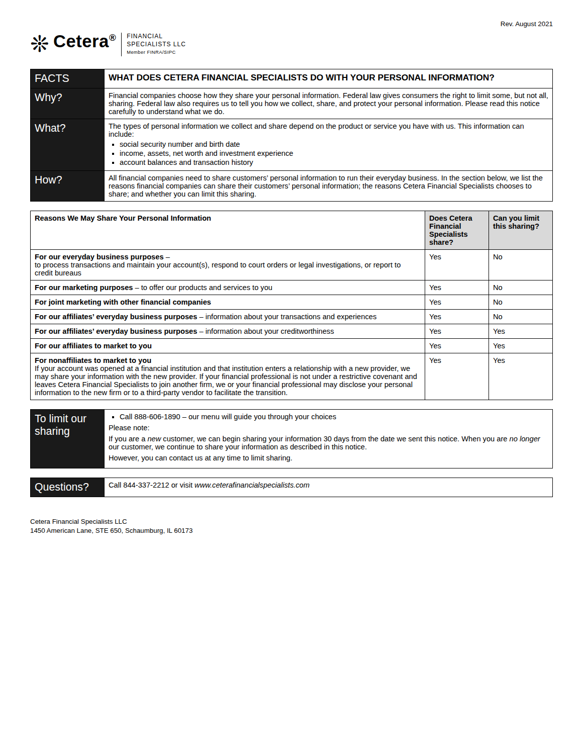Rev. August 2021
❊
Cetera®
FINANCIAL
SPECIALISTS LLC
Member FINRA/SIPC
| FACTS | WHAT DOES CETERA FINANCIAL SPECIALISTS DO WITH YOUR PERSONAL INFORMATION? |
| Why? | Financial companies choose how they share your personal information. Federal law gives consumers the right to limit some, but not all, sharing. Federal law also requires us to tell you how we collect, share, and protect your personal information. Please read this notice carefully to understand what we do. |
| What? | The types of personal information we collect and share depend on the product or service you have with us. This information can include: social security number and birth date income, assets, net worth and investment experience account balances and transaction history |
| How? | All financial companies need to share customers’ personal information to run their everyday business. In the section below, we list the reasons financial companies can share their customers’ personal information; the reasons Cetera Financial Specialists chooses to share; and whether you can limit this sharing. |
| Reasons We May Share Your Personal Information | Does Cetera Financial Specialists share? | Can you limit this sharing? |
| --- | --- | --- |
| For our everyday business purposes – to process transactions and maintain your account(s), respond to court orders or legal investigations, or report to credit bureaus | Yes | No |
| For our marketing purposes – to offer our products and services to you | Yes | No |
| For joint marketing with other financial companies | Yes | No |
| For our affiliates’ everyday business purposes – information about your transactions and experiences | Yes | No |
| For our affiliates’ everyday business purposes – information about your creditworthiness | Yes | Yes |
| For our affiliates to market to you | Yes | Yes |
| For nonaffiliates to market to you If your account was opened at a financial institution and that institution enters a relationship with a new provider, we may share your information with the new provider. If your financial professional is not under a restrictive covenant and leaves Cetera Financial Specialists to join another firm, we or your financial professional may disclose your personal information to the new firm or to a third-party vendor to facilitate the transition. | Yes | Yes |
| To limit our sharing | Call 888-606-1890 – our menu will guide you through your choices Please note: If you are a new customer, we can begin sharing your information 30 days from the date we sent this notice. When you are no longer our customer, we continue to share your information as described in this notice. However, you can contact us at any time to limit sharing. |
| Questions? | Call 844-337-2212 or visit www.ceterafinancialspecialists.com |
Cetera Financial Specialists LLC
1450 American Lane, STE 650, Schaumburg, IL 60173